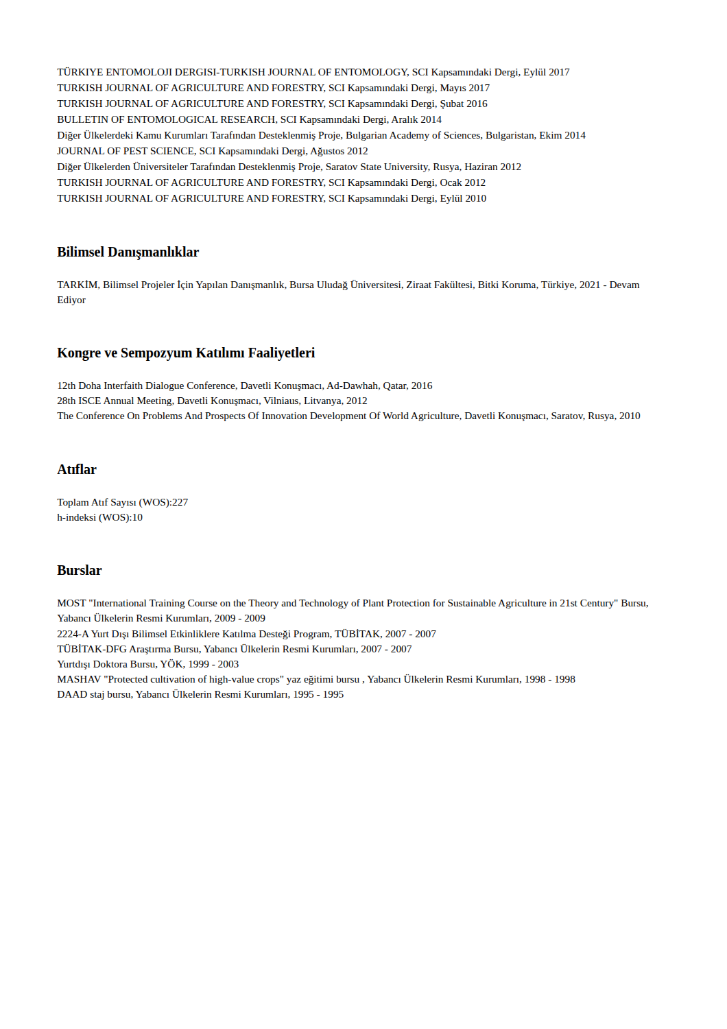TÜRKIYE ENTOMOLOJI DERGISI-TURKISH JOURNAL OF ENTOMOLOGY, SCI Kapsamındaki Dergi, Eylül 2017
TURKISH JOURNAL OF AGRICULTURE AND FORESTRY, SCI Kapsamındaki Dergi, Mayıs 2017
TURKISH JOURNAL OF AGRICULTURE AND FORESTRY, SCI Kapsamındaki Dergi, Şubat 2016
BULLETIN OF ENTOMOLOGICAL RESEARCH, SCI Kapsamındaki Dergi, Aralık 2014
Diğer Ülkelerdeki Kamu Kurumları Tarafından Desteklenmiş Proje, Bulgarian Academy of Sciences, Bulgaristan, Ekim 2014
JOURNAL OF PEST SCIENCE, SCI Kapsamındaki Dergi, Ağustos 2012
Diğer Ülkelerden Üniversiteler Tarafından Desteklenmiş Proje, Saratov State University, Rusya, Haziran 2012
TURKISH JOURNAL OF AGRICULTURE AND FORESTRY, SCI Kapsamındaki Dergi, Ocak 2012
TURKISH JOURNAL OF AGRICULTURE AND FORESTRY, SCI Kapsamındaki Dergi, Eylül 2010
Bilimsel Danışmanlıklar
TARKİM, Bilimsel Projeler İçin Yapılan Danışmanlık, Bursa Uludağ Üniversitesi, Ziraat Fakültesi, Bitki Koruma, Türkiye, 2021 - Devam Ediyor
Kongre ve Sempozyum Katılımı Faaliyetleri
12th Doha Interfaith Dialogue Conference, Davetli Konuşmacı, Ad-Dawhah, Qatar, 2016
28th ISCE Annual Meeting, Davetli Konuşmacı, Vilniaus, Litvanya, 2012
The Conference On Problems And Prospects Of Innovation Development Of World Agriculture, Davetli Konuşmacı, Saratov, Rusya, 2010
Atıflar
Toplam Atıf Sayısı (WOS):227
h-indeksi (WOS):10
Burslar
MOST "International Training Course on the Theory and Technology of Plant Protection for Sustainable Agriculture in 21st Century" Bursu, Yabancı Ülkelerin Resmi Kurumları, 2009 - 2009
2224-A Yurt Dışı Bilimsel Etkinliklere Katılma Desteği Program, TÜBİTAK, 2007 - 2007
TÜBİTAK-DFG Araştırma Bursu, Yabancı Ülkelerin Resmi Kurumları, 2007 - 2007
Yurtdışı Doktora Bursu, YÖK, 1999 - 2003
MASHAV "Protected cultivation of high-value crops" yaz eğitimi bursu , Yabancı Ülkelerin Resmi Kurumları, 1998 - 1998
DAAD staj bursu, Yabancı Ülkelerin Resmi Kurumları, 1995 - 1995